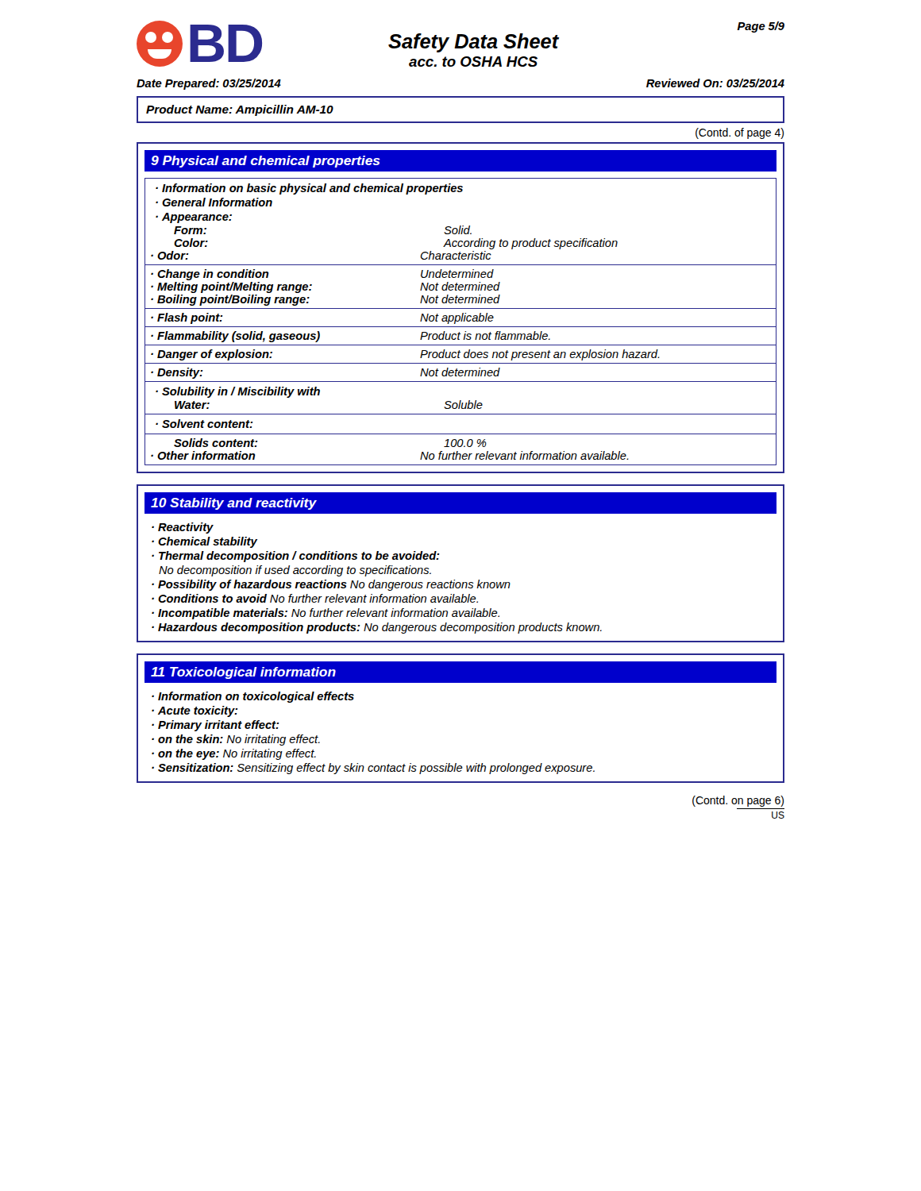Page 5/9
BD
Safety Data Sheet
acc. to OSHA HCS
Date Prepared: 03/25/2014 Reviewed On: 03/25/2014
Product Name: Ampicillin AM-10
(Contd. of page 4)
9 Physical and chemical properties
· Information on basic physical and chemical properties
· General Information
· Appearance:
Form: Solid.
Color: According to product specification
· Odor: Characteristic
· Change in condition Undetermined
· Melting point/Melting range: Not determined
· Boiling point/Boiling range: Not determined
· Flash point: Not applicable
· Flammability (solid, gaseous) Product is not flammable.
· Danger of explosion: Product does not present an explosion hazard.
· Density: Not determined
· Solubility in / Miscibility with
Water: Soluble
· Solvent content:
Solids content: 100.0 %
· Other information No further relevant information available.
10 Stability and reactivity
· Reactivity
· Chemical stability
· Thermal decomposition / conditions to be avoided:
No decomposition if used according to specifications.
· Possibility of hazardous reactions No dangerous reactions known
· Conditions to avoid No further relevant information available.
· Incompatible materials: No further relevant information available.
· Hazardous decomposition products: No dangerous decomposition products known.
11 Toxicological information
· Information on toxicological effects
· Acute toxicity:
· Primary irritant effect:
· on the skin: No irritating effect.
· on the eye: No irritating effect.
· Sensitization: Sensitizing effect by skin contact is possible with prolonged exposure.
(Contd. on page 6)
US